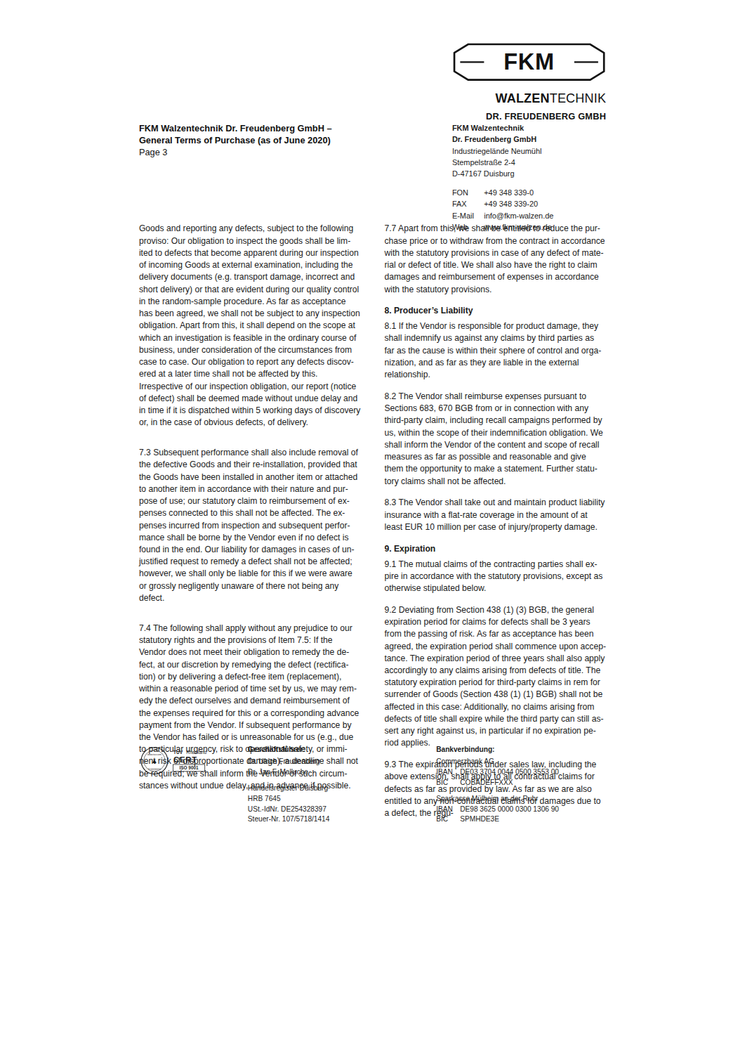FKM Walzentechnik Dr. Freudenberg GmbH –
General Terms of Purchase (as of June 2020)
Page 3
FKM
WALZENTECHNIK
DR. FREUDENBERG GMBH
FKM Walzentechnik
Dr. Freudenberg GmbH
Industriegelände Neumühl
Stempelstraße 2-4
D-47167 Duisburg
| FON | +49 348 339-0 |
| FAX | +49 348 339-20 |
| E-Mail | info@fkm-walzen.de |
| Web | www.fkm-walzen.de |
Goods and reporting any defects, subject to the following proviso: Our obligation to inspect the goods shall be limited to defects that become apparent during our inspection of incoming Goods at external examination, including the delivery documents (e.g. transport damage, incorrect and short delivery) or that are evident during our quality control in the random-sample procedure. As far as acceptance has been agreed, we shall not be subject to any inspection obligation. Apart from this, it shall depend on the scope at which an investigation is feasible in the ordinary course of business, under consideration of the circumstances from case to case. Our obligation to report any defects discovered at a later time shall not be affected by this. Irrespective of our inspection obligation, our report (notice of defect) shall be deemed made without undue delay and in time if it is dispatched within 5 working days of discovery or, in the case of obvious defects, of delivery.
7.3 Subsequent performance shall also include removal of the defective Goods and their re-installation, provided that the Goods have been installed in another item or attached to another item in accordance with their nature and purpose of use; our statutory claim to reimbursement of expenses connected to this shall not be affected. The expenses incurred from inspection and subsequent performance shall be borne by the Vendor even if no defect is found in the end. Our liability for damages in cases of unjustified request to remedy a defect shall not be affected; however, we shall only be liable for this if we were aware or grossly negligently unaware of there not being any defect.
7.4 The following shall apply without any prejudice to our statutory rights and the provisions of Item 7.5: If the Vendor does not meet their obligation to remedy the defect, at our discretion by remedying the defect (rectification) or by delivering a defect-free item (replacement), within a reasonable period of time set by us, we may remedy the defect ourselves and demand reimbursement of the expenses required for this or a corresponding advance payment from the Vendor. If subsequent performance by the Vendor has failed or is unreasonable for us (e.g., due to particular urgency, risk to operational safety, or imminent risk of disproportionate damage), a deadline shall not be required; we shall inform the Vendor of such circumstances without undue delay, and in advance if possible.
7.7 Apart from this, we shall be entitled to reduce the purchase price or to withdraw from the contract in accordance with the statutory provisions in case of any defect of material or defect of title. We shall also have the right to claim damages and reimbursement of expenses in accordance with the statutory provisions.
8. Producer’s Liability
8.1 If the Vendor is responsible for product damage, they shall indemnify us against any claims by third parties as far as the cause is within their sphere of control and organization, and as far as they are liable in the external relationship.
8.2 The Vendor shall reimburse expenses pursuant to Sections 683, 670 BGB from or in connection with any third-party claim, including recall campaigns performed by us, within the scope of their indemnification obligation. We shall inform the Vendor of the content and scope of recall measures as far as possible and reasonable and give them the opportunity to make a statement. Further statutory claims shall not be affected.
8.3 The Vendor shall take out and maintain product liability insurance with a flat-rate coverage in the amount of at least EUR 10 million per case of injury/property damage.
9. Expiration
9.1 The mutual claims of the contracting parties shall expire in accordance with the statutory provisions, except as otherwise stipulated below.
9.2 Deviating from Section 438 (1) (3) BGB, the general expiration period for claims for defects shall be 3 years from the passing of risk. As far as acceptance has been agreed, the expiration period shall commence upon acceptance. The expiration period of three years shall also apply accordingly to any claims arising from defects of title. The statutory expiration period for third-party claims in rem for surrender of Goods (Section 438 (1) (1) BGB) shall not be affected in this case: Additionally, no claims arising from defects of title shall expire while the third party can still assert any right against us, in particular if no expiration period applies.
9.3 The expiration periods under sales law, including the above extension, shall apply to all contractual claims for defects as far as provided by law. As far as we are also entitled to any non-contractual claims for damages due to a defect, the regu-
www.tuv.com ▲ ID 0000000000 TÜV Rheinland CERT ISO 9001
Geschäftsführer:
Dr. Ulrich Freudenberg
Dr. Jan F. Malluche
Handelsregister Duisburg
HRB 7645
USt.-IdNr. DE254328397
Steuer-Nr. 107/5718/1414
Bankverbindung:
Commerzbank AG
IBANDE03 3704 0044 0500 3553 00
BICCOBADEFFXXX
Sparkasse Mülheim an der Ruhr
IBANDE98 3625 0000 0300 1306 90
BICSPMHDE3E